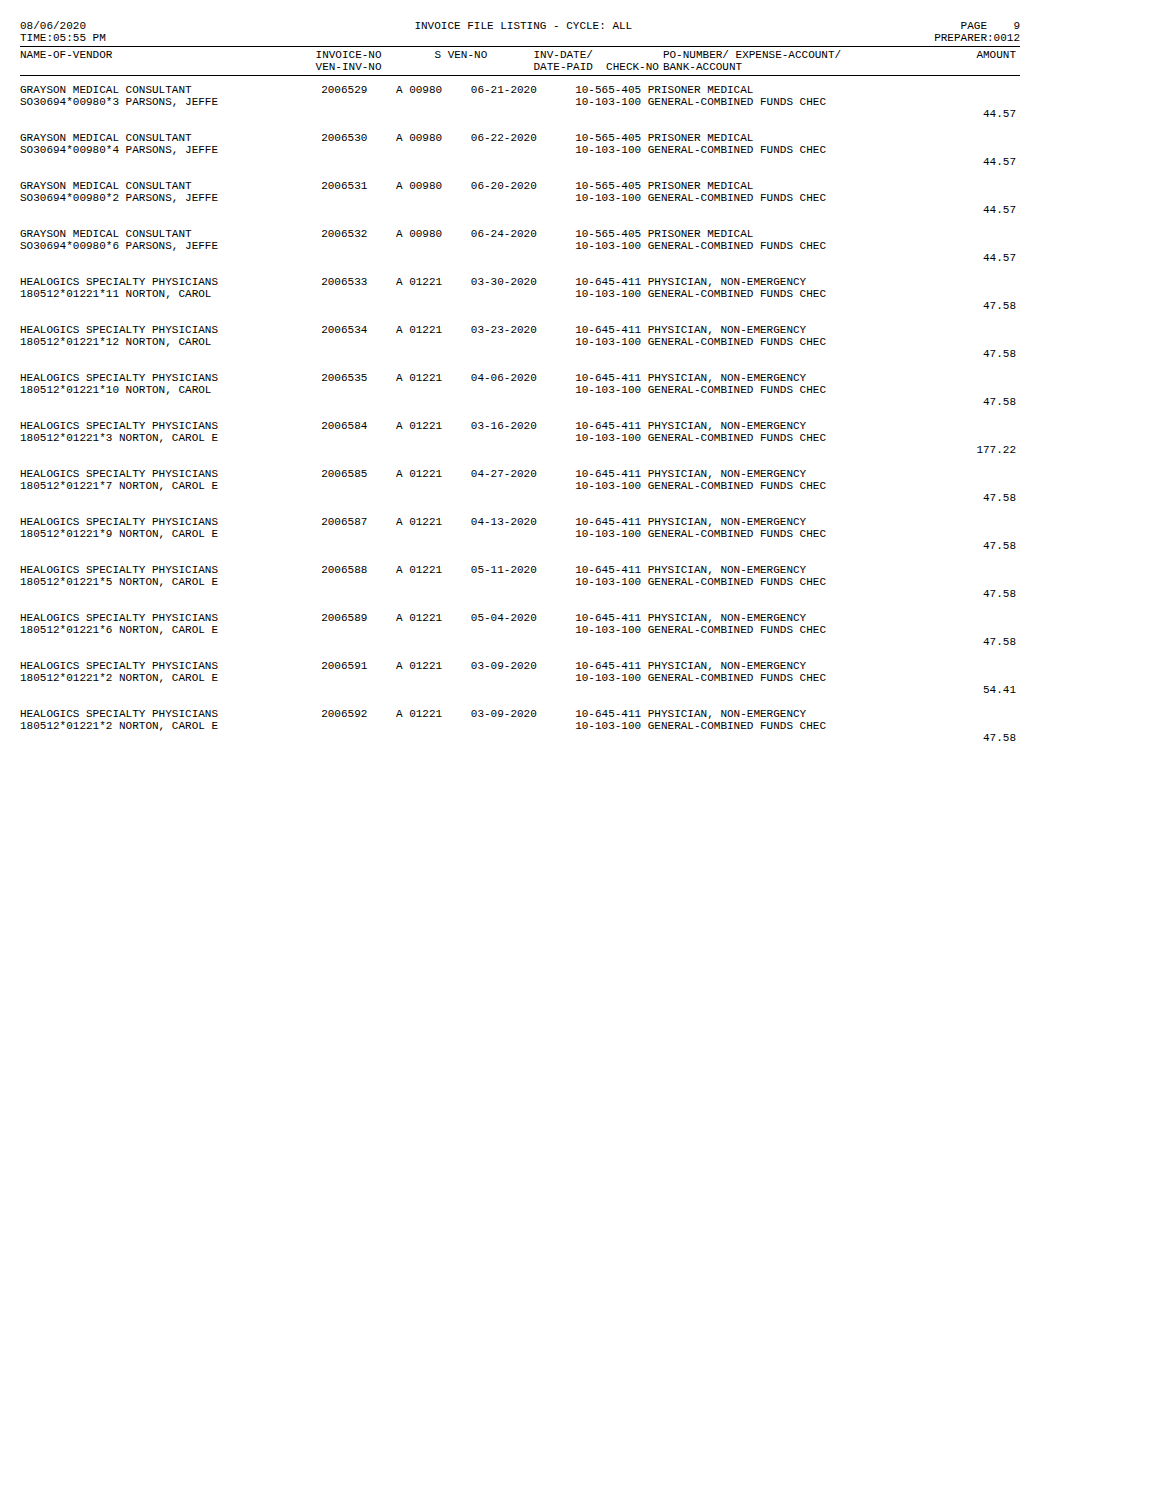08/06/2020 INVOICE FILE LISTING - CYCLE: ALL PAGE 9
TIME:05:55 PM PREPARER:0012
| NAME-OF-VENDOR | INVOICE-NO | S VEN-NO | INV-DATE/ | PO-NUMBER/ EXPENSE-ACCOUNT/ | AMOUNT |
| --- | --- | --- | --- | --- | --- |
| | VEN-INV-NO | DATE-PAID CHECK-NO | BANK-ACCOUNT | |
| GRAYSON MEDICAL CONSULTANT | 2006529 | A 00980 | 06-21-2020 | 10-565-405 PRISONER MEDICAL | |
| SO30694*00980*3 PARSONS, JEFFE | | | | 10-103-100 GENERAL-COMBINED FUNDS CHEC | |
| | 44.57 |
| GRAYSON MEDICAL CONSULTANT | 2006530 | A 00980 | 06-22-2020 | 10-565-405 PRISONER MEDICAL | |
| SO30694*00980*4 PARSONS, JEFFE | | | | 10-103-100 GENERAL-COMBINED FUNDS CHEC | |
| | 44.57 |
| GRAYSON MEDICAL CONSULTANT | 2006531 | A 00980 | 06-20-2020 | 10-565-405 PRISONER MEDICAL | |
| SO30694*00980*2 PARSONS, JEFFE | | | | 10-103-100 GENERAL-COMBINED FUNDS CHEC | |
| | 44.57 |
| GRAYSON MEDICAL CONSULTANT | 2006532 | A 00980 | 06-24-2020 | 10-565-405 PRISONER MEDICAL | |
| SO30694*00980*6 PARSONS, JEFFE | | | | 10-103-100 GENERAL-COMBINED FUNDS CHEC | |
| | 44.57 |
| HEALOGICS SPECIALTY PHYSICIANS | 2006533 | A 01221 | 03-30-2020 | 10-645-411 PHYSICIAN, NON-EMERGENCY | |
| 180512*01221*11 NORTON, CAROL | | | | 10-103-100 GENERAL-COMBINED FUNDS CHEC | |
| | 47.58 |
| HEALOGICS SPECIALTY PHYSICIANS | 2006534 | A 01221 | 03-23-2020 | 10-645-411 PHYSICIAN, NON-EMERGENCY | |
| 180512*01221*12 NORTON, CAROL | | | | 10-103-100 GENERAL-COMBINED FUNDS CHEC | |
| | 47.58 |
| HEALOGICS SPECIALTY PHYSICIANS | 2006535 | A 01221 | 04-06-2020 | 10-645-411 PHYSICIAN, NON-EMERGENCY | |
| 180512*01221*10 NORTON, CAROL | | | | 10-103-100 GENERAL-COMBINED FUNDS CHEC | |
| | 47.58 |
| HEALOGICS SPECIALTY PHYSICIANS | 2006584 | A 01221 | 03-16-2020 | 10-645-411 PHYSICIAN, NON-EMERGENCY | |
| 180512*01221*3 NORTON, CAROL E | | | | 10-103-100 GENERAL-COMBINED FUNDS CHEC | |
| | 177.22 |
| HEALOGICS SPECIALTY PHYSICIANS | 2006585 | A 01221 | 04-27-2020 | 10-645-411 PHYSICIAN, NON-EMERGENCY | |
| 180512*01221*7 NORTON, CAROL E | | | | 10-103-100 GENERAL-COMBINED FUNDS CHEC | |
| | 47.58 |
| HEALOGICS SPECIALTY PHYSICIANS | 2006587 | A 01221 | 04-13-2020 | 10-645-411 PHYSICIAN, NON-EMERGENCY | |
| 180512*01221*9 NORTON, CAROL E | | | | 10-103-100 GENERAL-COMBINED FUNDS CHEC | |
| | 47.58 |
| HEALOGICS SPECIALTY PHYSICIANS | 2006588 | A 01221 | 05-11-2020 | 10-645-411 PHYSICIAN, NON-EMERGENCY | |
| 180512*01221*5 NORTON, CAROL E | | | | 10-103-100 GENERAL-COMBINED FUNDS CHEC | |
| | 47.58 |
| HEALOGICS SPECIALTY PHYSICIANS | 2006589 | A 01221 | 05-04-2020 | 10-645-411 PHYSICIAN, NON-EMERGENCY | |
| 180512*01221*6 NORTON, CAROL E | | | | 10-103-100 GENERAL-COMBINED FUNDS CHEC | |
| | 47.58 |
| HEALOGICS SPECIALTY PHYSICIANS | 2006591 | A 01221 | 03-09-2020 | 10-645-411 PHYSICIAN, NON-EMERGENCY | |
| 180512*01221*2 NORTON, CAROL E | | | | 10-103-100 GENERAL-COMBINED FUNDS CHEC | |
| | 54.41 |
| HEALOGICS SPECIALTY PHYSICIANS | 2006592 | A 01221 | 03-09-2020 | 10-645-411 PHYSICIAN, NON-EMERGENCY | |
| 180512*01221*2 NORTON, CAROL E | | | | 10-103-100 GENERAL-COMBINED FUNDS CHEC | |
| | 47.58 |